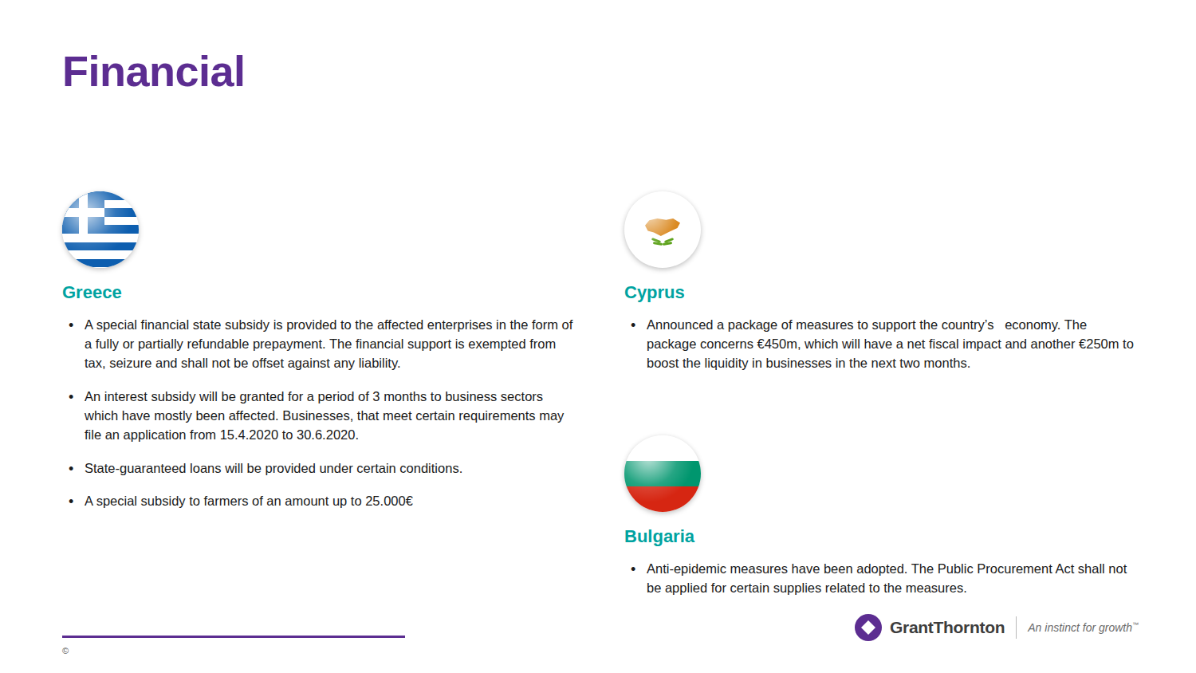Financial
Greece
A special financial state subsidy is provided to the affected enterprises in the form of a fully or partially refundable prepayment. The financial support is exempted from tax, seizure and shall not be offset against any liability.
An interest subsidy will be granted for a period of 3 months to business sectors which have mostly been affected. Businesses, that meet certain requirements may file an application from 15.4.2020 to 30.6.2020.
State-guaranteed loans will be provided under certain conditions.
A special subsidy to farmers of an amount up to 25.000€
Cyprus
Announced a package of measures to support the country’s economy. The package concerns €450m, which will have a net fiscal impact and another €250m to boost the liquidity in businesses in the next two months.
Bulgaria
Anti-epidemic measures have been adopted. The Public Procurement Act shall not be applied for certain supplies related to the measures.
©
GrantThornton
An instinct for growth™